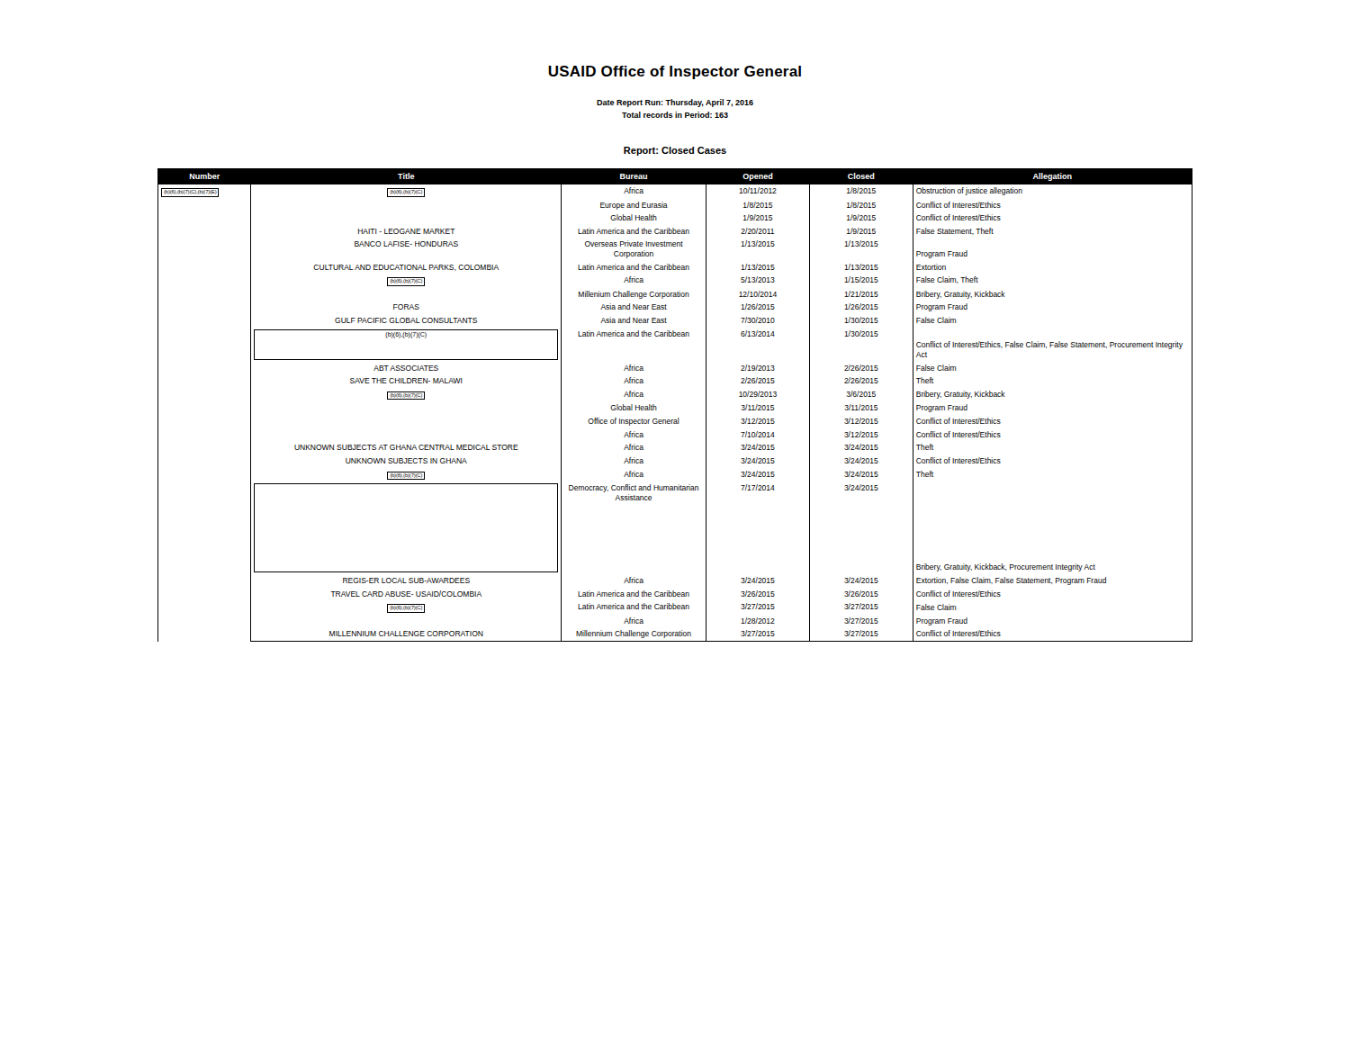USAID Office of Inspector General
Date Report Run: Thursday, April 7, 2016
Total records in Period: 163
Report: Closed Cases
| Number | Title | Bureau | Opened | Closed | Allegation |
| --- | --- | --- | --- | --- | --- |
| (b)(6),(b)(7)(C),(b)(7)(E) | (b)(6),(b)(7)(C) | Africa | 10/11/2012 | 1/8/2015 | Obstruction of justice allegation |
| | Europe and Eurasia | 1/8/2015 | 1/8/2015 | Conflict of Interest/Ethics |
| | Global Health | 1/9/2015 | 1/9/2015 | Conflict of Interest/Ethics |
| HAITI - LEOGANE MARKET | Latin America and the Caribbean | 2/20/2011 | 1/9/2015 | False Statement, Theft |
| BANCO LAFISE- HONDURAS | Overseas Private Investment Corporation | 1/13/2015 | 1/13/2015 | Program Fraud |
| CULTURAL AND EDUCATIONAL PARKS, COLOMBIA | Latin America and the Caribbean | 1/13/2015 | 1/13/2015 | Extortion |
| (b)(6),(b)(7)(C) | Africa | 5/13/2013 | 1/15/2015 | False Claim, Theft |
| | Millenium Challenge Corporation | 12/10/2014 | 1/21/2015 | Bribery, Gratuity, Kickback |
| FORAS | Asia and Near East | 1/26/2015 | 1/26/2015 | Program Fraud |
| GULF PACIFIC GLOBAL CONSULTANTS | Asia and Near East | 7/30/2010 | 1/30/2015 | False Claim |
| (b)(6),(b)(7)(C) | Latin America and the Caribbean | 6/13/2014 | 1/30/2015 | Conflict of Interest/Ethics, False Claim, False Statement, Procurement Integrity Act |
| ABT ASSOCIATES | Africa | 2/19/2013 | 2/26/2015 | False Claim |
| SAVE THE CHILDREN- MALAWI | Africa | 2/26/2015 | 2/26/2015 | Theft |
| (b)(6),(b)(7)(C) | Africa | 10/29/2013 | 3/6/2015 | Bribery, Gratuity, Kickback |
| | Global Health | 3/11/2015 | 3/11/2015 | Program Fraud |
| | Office of Inspector General | 3/12/2015 | 3/12/2015 | Conflict of Interest/Ethics |
| | Africa | 7/10/2014 | 3/12/2015 | Conflict of Interest/Ethics |
| UNKNOWN SUBJECTS AT GHANA CENTRAL MEDICAL STORE | Africa | 3/24/2015 | 3/24/2015 | Theft |
| UNKNOWN SUBJECTS IN GHANA | Africa | 3/24/2015 | 3/24/2015 | Conflict of Interest/Ethics |
| (b)(6),(b)(7)(C) | Africa | 3/24/2015 | 3/24/2015 | Theft |
| | Democracy, Conflict and Humanitarian Assistance | 7/17/2014 | 3/24/2015 | Bribery, Gratuity, Kickback, Procurement Integrity Act |
| REGIS-ER LOCAL SUB-AWARDEES | Africa | 3/24/2015 | 3/24/2015 | Extortion, False Claim, False Statement, Program Fraud |
| TRAVEL CARD ABUSE- USAID/COLOMBIA | Latin America and the Caribbean | 3/26/2015 | 3/26/2015 | Conflict of Interest/Ethics |
| (b)(6),(b)(7)(C) | Latin America and the Caribbean | 3/27/2015 | 3/27/2015 | False Claim |
| | Africa | 1/28/2012 | 3/27/2015 | Program Fraud |
| MILLENNIUM CHALLENGE CORPORATION | Millennium Challenge Corporation | 3/27/2015 | 3/27/2015 | Conflict of Interest/Ethics |